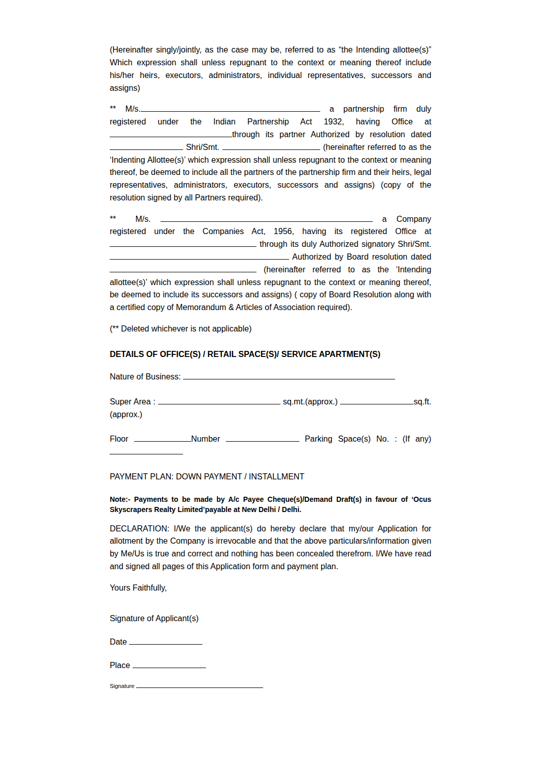(Hereinafter singly/jointly, as the case may be, referred to as “the Intending allottee(s)” Which expression shall unless repugnant to the context or meaning thereof include his/her heirs, executors, administrators, individual representatives, successors and assigns)
** M/s. a partnership firm duly registered under the Indian Partnership Act 1932, having Office at through its partner Authorized by resolution dated Shri/Smt. (hereinafter referred to as the ‘Indenting Allottee(s)’ which expression shall unless repugnant to the context or meaning thereof, be deemed to include all the partners of the partnership firm and their heirs, legal representatives, administrators, executors, successors and assigns) (copy of the resolution signed by all Partners required).
** M/s. a Company registered under the Companies Act, 1956, having its registered Office at through its duly Authorized signatory Shri/Smt. Authorized by Board resolution dated (hereinafter referred to as the ‘Intending allottee(s)’ which expression shall unless repugnant to the context or meaning thereof, be deemed to include its successors and assigns) ( copy of Board Resolution along with a certified copy of Memorandum & Articles of Association required).
(** Deleted whichever is not applicable)
DETAILS OF OFFICE(S) / RETAIL SPACE(S)/ SERVICE APARTMENT(S)
Nature of Business:
Super Area : sq.mt.(approx.) sq.ft.(approx.)
Floor Number Parking Space(s) No. : (If any)
PAYMENT PLAN: DOWN PAYMENT / INSTALLMENT
Note:- Payments to be made by A/c Payee Cheque(s)/Demand Draft(s) in favour of ‘Ocus Skyscrapers Realty Limited’payable at New Delhi / Delhi.
DECLARATION: I/We the applicant(s) do hereby declare that my/our Application for allotment by the Company is irrevocable and that the above particulars/information given by Me/Us is true and correct and nothing has been concealed therefrom. I/We have read and signed all pages of this Application form and payment plan.
Yours Faithfully,
Signature of Applicant(s)
Date
Place
Signature